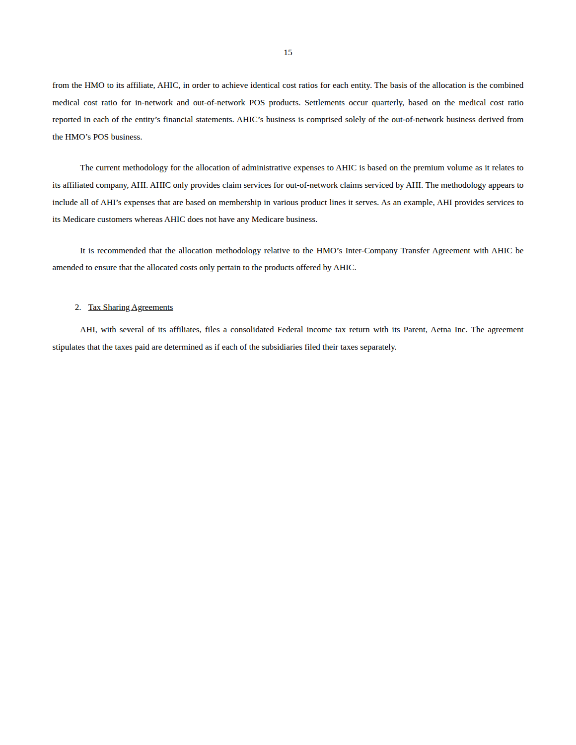15
from the HMO to its affiliate, AHIC, in order to achieve identical cost ratios for each entity. The basis of the allocation is the combined medical cost ratio for in-network and out-of-network POS products. Settlements occur quarterly, based on the medical cost ratio reported in each of the entity’s financial statements. AHIC’s business is comprised solely of the out-of-network business derived from the HMO’s POS business.
The current methodology for the allocation of administrative expenses to AHIC is based on the premium volume as it relates to its affiliated company, AHI. AHIC only provides claim services for out-of-network claims serviced by AHI. The methodology appears to include all of AHI’s expenses that are based on membership in various product lines it serves. As an example, AHI provides services to its Medicare customers whereas AHIC does not have any Medicare business.
It is recommended that the allocation methodology relative to the HMO’s Inter-Company Transfer Agreement with AHIC be amended to ensure that the allocated costs only pertain to the products offered by AHIC.
Tax Sharing Agreements
AHI, with several of its affiliates, files a consolidated Federal income tax return with its Parent, Aetna Inc. The agreement stipulates that the taxes paid are determined as if each of the subsidiaries filed their taxes separately.